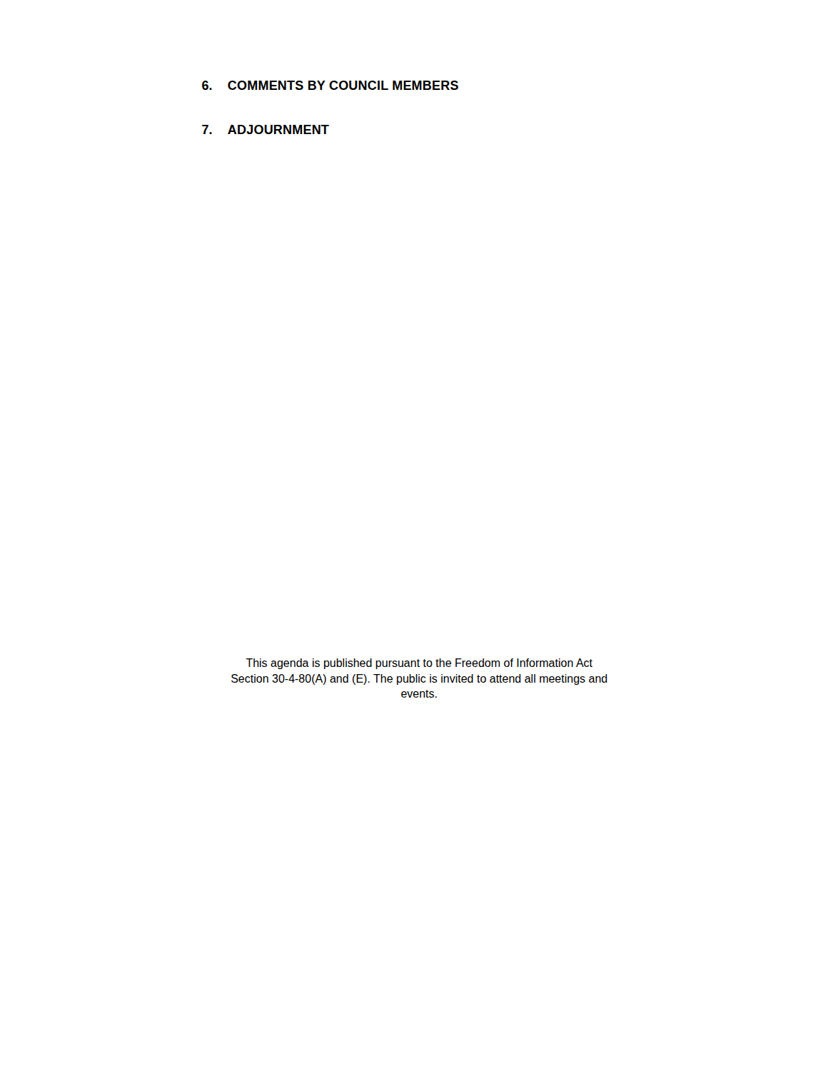6. COMMENTS BY COUNCIL MEMBERS
7. ADJOURNMENT
This agenda is published pursuant to the Freedom of Information Act Section 30-4-80(A) and (E). The public is invited to attend all meetings and events.